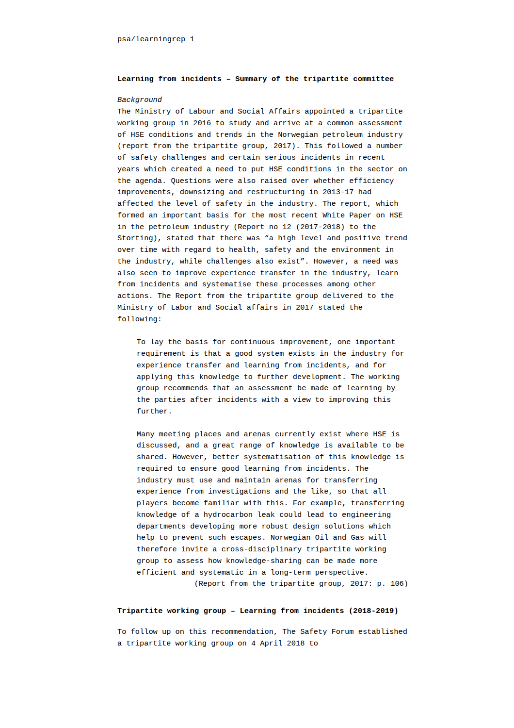psa/learningrep 1
Learning from incidents – Summary of the tripartite committee
Background
The Ministry of Labour and Social Affairs appointed a tripartite working group in 2016 to study and arrive at a common assessment of HSE conditions and trends in the Norwegian petroleum industry (report from the tripartite group, 2017). This followed a number of safety challenges and certain serious incidents in recent years which created a need to put HSE conditions in the sector on the agenda. Questions were also raised over whether efficiency improvements, downsizing and restructuring in 2013-17 had affected the level of safety in the industry. The report, which formed an important basis for the most recent White Paper on HSE in the petroleum industry (Report no 12 (2017-2018) to the Storting), stated that there was “a high level and positive trend over time with regard to health, safety and the environment in the industry, while challenges also exist”. However, a need was also seen to improve experience transfer in the industry, learn from incidents and systematise these processes among other actions. The Report from the tripartite group delivered to the Ministry of Labor and Social affairs in 2017 stated the following:
To lay the basis for continuous improvement, one important requirement is that a good system exists in the industry for experience transfer and learning from incidents, and for applying this knowledge to further development. The working group recommends that an assessment be made of learning by the parties after incidents with a view to improving this further.
Many meeting places and arenas currently exist where HSE is discussed, and a great range of knowledge is available to be shared. However, better systematisation of this knowledge is required to ensure good learning from incidents. The industry must use and maintain arenas for transferring experience from investigations and the like, so that all players become familiar with this. For example, transferring knowledge of a hydrocarbon leak could lead to engineering departments developing more robust design solutions which help to prevent such escapes. Norwegian Oil and Gas will therefore invite a cross-disciplinary tripartite working group to assess how knowledge-sharing can be made more efficient and systematic in a long-term perspective.
(Report from the tripartite group, 2017: p. 106)
Tripartite working group – Learning from incidents (2018-2019)
To follow up on this recommendation, The Safety Forum established a tripartite working group on 4 April 2018 to